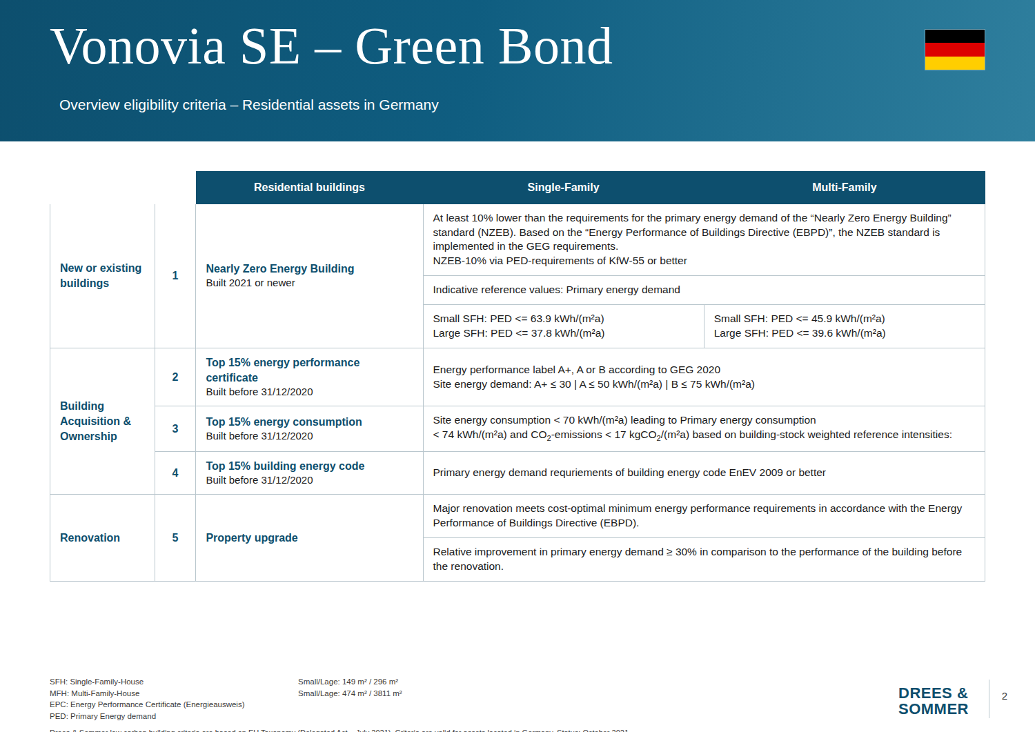Vonovia SE – Green Bond
Overview eligibility criteria – Residential assets in Germany
| | | Residential buildings | Single-Family | Multi-Family |
| --- | --- | --- | --- | --- |
| New or existing buildings | 1 | Nearly Zero Energy Building Built 2021 or newer | At least 10% lower than the requirements for the primary energy demand of the “Nearly Zero Energy Building” standard (NZEB). Based on the “Energy Performance of Buildings Directive (EBPD)”, the NZEB standard is implemented in the GEG requirements. NZEB-10% via PED-requirements of KfW-55 or better |
| Indicative reference values: Primary energy demand |
| Small SFH: PED <= 63.9 kWh/(m²a) Large SFH: PED <= 37.8 kWh/(m²a) | Small SFH: PED <= 45.9 kWh/(m²a) Large SFH: PED <= 39.6 kWh/(m²a) |
| Building Acquisition & Ownership | 2 | Top 15% energy performance certificate Built before 31/12/2020 | Energy performance label A+, A or B according to GEG 2020 Site energy demand: A+ ≤ 30 / A ≤ 50 kWh/(m²a) / B ≤ 75 kWh/(m²a) |
| 3 | Top 15% energy consumption Built before 31/12/2020 | Site energy consumption < 70 kWh/(m²a) leading to Primary energy consumption < 74 kWh/(m²a) and CO 2 -emissions < 17 kgCO 2 /(m²a) based on building-stock weighted reference intensities: |
| 4 | Top 15% building energy code Built before 31/12/2020 | Primary energy demand requriements of building energy code EnEV 2009 or better |
| Renovation | 5 | Property upgrade | Major renovation meets cost-optimal minimum energy performance requirements in accordance with the Energy Performance of Buildings Directive (EBPD). |
| Relative improvement in primary energy demand ≥ 30% in comparison to the performance of the building before the renovation. |
SFH: Single-Family-House
MFH: Multi-Family-House
EPC: Energy Performance Certificate (Energieausweis)
PED: Primary Energy demand
Small/Lage: 149 m² / 296 m²
Small/Lage: 474 m² / 3811 m²
Drees & Sommer low carbon building criteria are based on EU Taxonomy (Delegated Act – July 2021). Criteria are valid for assets located in Germany. Status: October 2021
DREES &
SOMMER
2